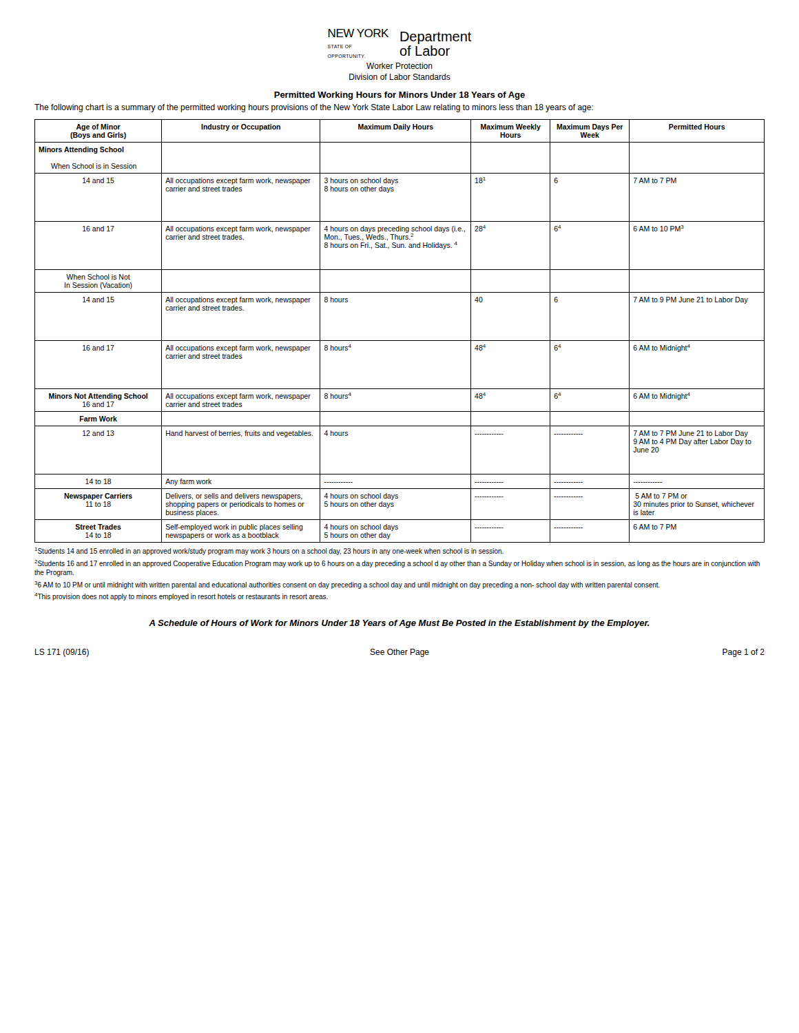| NEW YORK STATE OF OPPORTUNITY. | | Department of Labor |
Worker Protection
Division of Labor Standards
Permitted Working Hours for Minors Under 18 Years of Age
The following chart is a summary of the permitted working hours provisions of the New York State Labor Law relating to minors less than 18 years of age:
| Age of Minor (Boys and Girls) | Industry or Occupation | Maximum Daily Hours | Maximum Weekly Hours | Maximum Days Per Week | Permitted Hours |
| --- | --- | --- | --- | --- | --- |
| Minors Attending School When School is in Session | | | | | |
| 14 and 15 | All occupations except farm work, newspaper carrier and street trades | 3 hours on school days 8 hours on other days | 18 1 | 6 | 7 AM to 7 PM |
| 16 and 17 | All occupations except farm work, newspaper carrier and street trades. | 4 hours on days preceding school days (i.e., Mon., Tues., Weds., Thurs. 2 8 hours on Fri., Sat., Sun. and Holidays. 4 | 28 4 | 6 4 | 6 AM to 10 PM 3 |
| When School is Not In Session (Vacation) | | | | | |
| 14 and 15 | All occupations except farm work, newspaper carrier and street trades. | 8 hours | 40 | 6 | 7 AM to 9 PM June 21 to Labor Day |
| 16 and 17 | All occupations except farm work, newspaper carrier and street trades | 8 hours 4 | 48 4 | 6 4 | 6 AM to Midnight 4 |
| Minors Not Attending School 16 and 17 | All occupations except farm work, newspaper carrier and street trades | 8 hours 4 | 48 4 | 6 4 | 6 AM to Midnight 4 |
| Farm Work | | | | | |
| 12 and 13 | Hand harvest of berries, fruits and vegetables. | 4 hours | ------------ | ------------ | 7 AM to 7 PM June 21 to Labor Day 9 AM to 4 PM Day after Labor Day to June 20 |
| 14 to 18 | Any farm work | ------------ | ------------ | ------------ | ------------ |
| Newspaper Carriers 11 to 18 | Delivers, or sells and delivers newspapers, shopping papers or periodicals to homes or business places. | 4 hours on school days 5 hours on other days | ------------ | ------------ | 5 AM to 7 PM or 30 minutes prior to Sunset, whichever is later |
| Street Trades 14 to 18 | Self-employed work in public places selling newspapers or work as a bootblack | 4 hours on school days 5 hours on other day | ------------ | ------------ | 6 AM to 7 PM |
1Students 14 and 15 enrolled in an approved work/study program may work 3 hours on a school day, 23 hours in any one-week when school is in session.
2Students 16 and 17 enrolled in an approved Cooperative Education Program may work up to 6 hours on a day preceding a school d ay other than a Sunday or Holiday when school is in session, as long as the hours are in conjunction with the Program.
36 AM to 10 PM or until midnight with written parental and educational authorities consent on day preceding a school day and until midnight on day preceding a non- school day with written parental consent.
4This provision does not apply to minors employed in resort hotels or restaurants in resort areas.
A Schedule of Hours of Work for Minors Under 18 Years of Age Must Be Posted in the Establishment by the Employer.
LS 171 (09/16)
See Other Page
Page 1 of 2